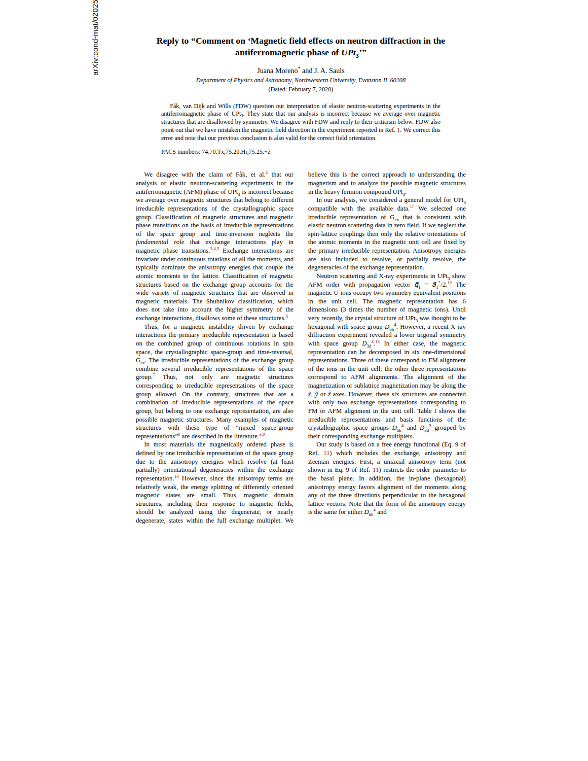arXiv:cond-mat/0202504v1 [cond-mat.str-el] 27 Feb 2002
Reply to “Comment on ‘Magnetic field effects on neutron diffraction in the
antiferromagnetic phase of UPt3’”
Juana Moreno* and J. A. Sauls
Department of Physics and Astronomy, Northwestern University, Evanston IL 60208
(Dated: February 7, 2020)
Fåk, van Dijk and Wills (FDW) question our interpretation of elastic neutron-scattering experiments in the antiferromagnetic phase of UPt3. They state that our analysis is incorrect because we average over magnetic structures that are disallowed by symmetry. We disagree with FDW and reply to their criticism below. FDW also point out that we have mistaken the magnetic field direction in the experiment reported in Ref. 1. We correct this error and note that our previous conclusion is also valid for the correct field orientation.
PACS numbers: 74.70.Tx,75.20.Hr,75.25.+z
We disagree with the claim of Fåk, et al.2 that our analysis of elastic neutron-scattering experiments in the antiferromagnetic (AFM) phase of UPt3 is incorrect because we average over magnetic structures that belong to different irreducible representations of the crystallographic space group. Classification of magnetic structures and magnetic phase transitions on the basis of irreducible representations of the space group and time-inversion neglects the fundamental role that exchange interactions play in magnetic phase transitions.3,4,5 Exchange interactions are invariant under continuous rotations of all the moments, and typically dominate the anisotropy energies that couple the atomic moments to the lattice. Classification of magnetic structures based on the exchange group accounts for the wide variety of magnetic structures that are observed in magnetic materials. The Shubnikov classification, which does not take into account the higher symmetry of the exchange interactions, disallows some of these structures.6
Thus, for a magnetic instability driven by exchange interactions the primary irreducible representation is based on the combined group of continuous rotations in spin space, the crystallographic space-group and time-reversal, Gex. The irreducible representations of the exchange group combine several irreducible representations of the space group.7 Thus, not only are magnetic structures corresponding to irreducible representations of the space group allowed. On the contrary, structures that are a combination of irreducible representations of the space group, but belong to one exchange representation, are also possible magnetic structures. Many examples of magnetic structures with these type of “mixed space-group representations”8 are described in the literature.3,9
In most materials the magnetically ordered phase is defined by one irreducible representation of the space group due to the anisotropy energies which resolve (at least partially) orientational degeneracies within the exchange representation.10 However, since the anisotropy terms are relatively weak, the energy splitting of differently oriented magnetic states are small. Thus, magnetic domain structures, including their response to magnetic fields, should be analyzed using the degenerate, or nearly degenerate, states within the full exchange multiplet. We believe this is the correct approach to understanding the magnetism and to analyze the possible magnetic structures in the heavy fermion compound UPt3.
In our analysis, we considered a general model for UPt3 compatible with the available data.11 We selected one irreducible representation of Gex that is consistent with elastic neutron scattering data in zero field. If we neglect the spin-lattice couplings then only the relative orientations of the atomic moments in the magnetic unit cell are fixed by the primary irreducible representation. Anisotropy energies are also included to resolve, or partially resolve, the degeneracies of the exchange representation.
Neutron scattering and X-ray experiments in UPt3 show AFM order with propagation vector q⃗1 = a⃗1*/2.12 The magnetic U ions occupy two symmetry equivalent positions in the unit cell. The magnetic representation has 6 dimensions (3 times the number of magnetic ions). Until very recently, the crystal structure of UPt3 was thought to be hexagonal with space group D6h4. However, a recent X-ray diffraction experiment revealed a lower trigonal symmetry with space group D3d3.13 In either case, the magnetic representation can be decomposed in six one-dimensional representations. Three of these correspond to FM alignment of the ions in the unit cell; the other three representations correspond to AFM alignments. The alignment of the magnetization or sublattice magnetization may be along the x̂, ŷ or ẑ axes. However, these six structures are connected with only two exchange representations corresponding to FM or AFM alignment in the unit cell. Table I shows the irreducible representations and basis functions of the crystallographic space groups D6h4 and D3d3 grouped by their corresponding exchange multiplets.
Our study is based on a free energy functional (Eq. 9 of Ref. 11) which includes the exchange, anisotropy and Zeeman energies. First, a uniaxial anisotropy term (not shown in Eq. 9 of Ref. 11) restricts the order parameter to the basal plane. In addition, the in-plane (hexagonal) anisotropy energy favors alignment of the moments along any of the three directions perpendicular to the hexagonal lattice vectors. Note that the form of the anisotropy energy is the same for either D6h4 and